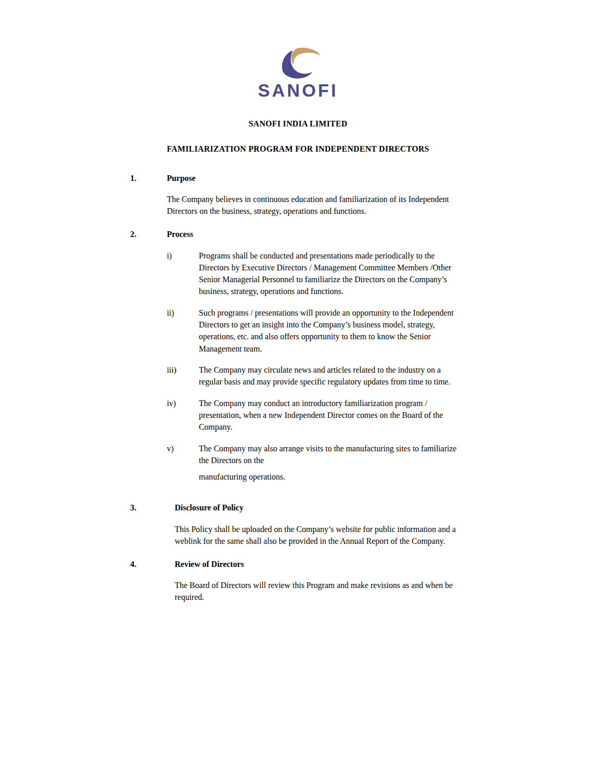SANOFI
SANOFI INDIA LIMITED
FAMILIARIZATION PROGRAM FOR INDEPENDENT DIRECTORS
1.
Purpose
The Company believes in continuous education and familiarization of its Independent Directors on the business, strategy, operations and functions.
2.
Process
i) Programs shall be conducted and presentations made periodically to the Directors by Executive Directors / Management Committee Members /Other Senior Managerial Personnel to familiarize the Directors on the Company’s business, strategy, operations and functions.
ii) Such programs / presentations will provide an opportunity to the Independent Directors to get an insight into the Company’s business model, strategy, operations, etc. and also offers opportunity to them to know the Senior Management team.
iii) The Company may circulate news and articles related to the industry on a regular basis and may provide specific regulatory updates from time to time.
iv) The Company may conduct an introductory familiarization program / presentation, when a new Independent Director comes on the Board of the Company.
v) The Company may also arrange visits to the manufacturing sites to familiarize the Directors on the
manufacturing operations.
3.
Disclosure of Policy
This Policy shall be uploaded on the Company’s website for public information and a weblink for the same shall also be provided in the Annual Report of the Company.
4.
Review of Directors
The Board of Directors will review this Program and make revisions as and when be required.